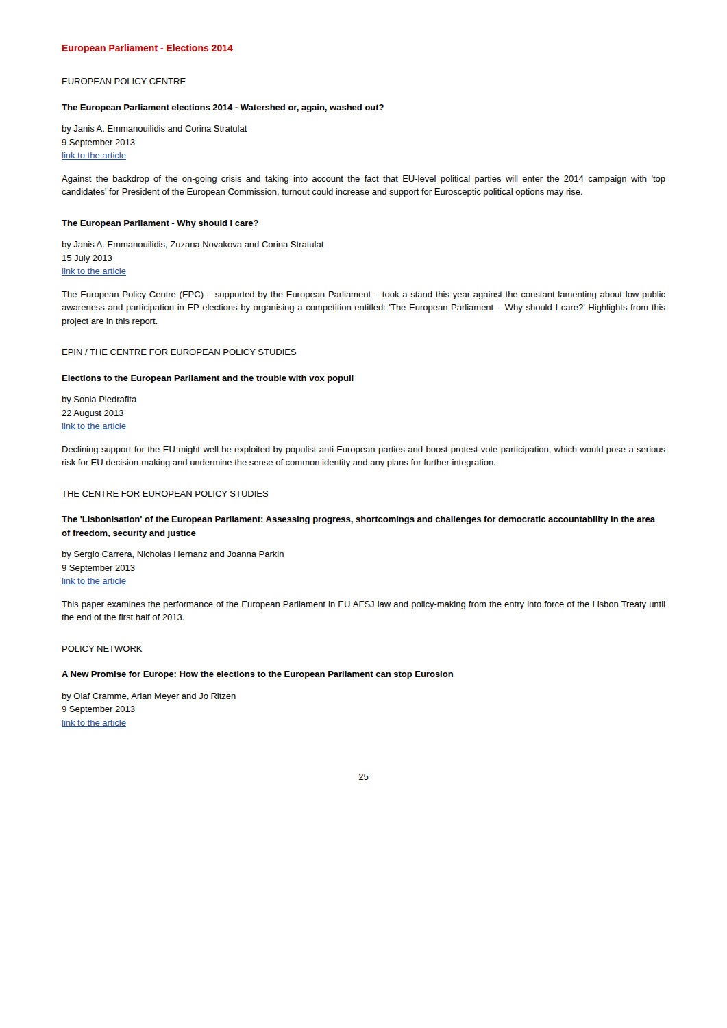European Parliament - Elections 2014
EUROPEAN POLICY CENTRE
The European Parliament elections 2014 - Watershed or, again, washed out?
by Janis A. Emmanouilidis and Corina Stratulat
9 September 2013
link to the article
Against the backdrop of the on-going crisis and taking into account the fact that EU-level political parties will enter the 2014 campaign with 'top candidates' for President of the European Commission, turnout could increase and support for Eurosceptic political options may rise.
The European Parliament - Why should I care?
by Janis A. Emmanouilidis, Zuzana Novakova and Corina Stratulat
15 July 2013
link to the article
The European Policy Centre (EPC) – supported by the European Parliament – took a stand this year against the constant lamenting about low public awareness and participation in EP elections by organising a competition entitled: 'The European Parliament – Why should I care?' Highlights from this project are in this report.
EPIN / THE CENTRE FOR EUROPEAN POLICY STUDIES
Elections to the European Parliament and the trouble with vox populi
by Sonia Piedrafita
22 August 2013
link to the article
Declining support for the EU might well be exploited by populist anti-European parties and boost protest-vote participation, which would pose a serious risk for EU decision-making and undermine the sense of common identity and any plans for further integration.
THE CENTRE FOR EUROPEAN POLICY STUDIES
The 'Lisbonisation' of the European Parliament: Assessing progress, shortcomings and challenges for democratic accountability in the area of freedom, security and justice
by Sergio Carrera, Nicholas Hernanz and Joanna Parkin
9 September 2013
link to the article
This paper examines the performance of the European Parliament in EU AFSJ law and policy-making from the entry into force of the Lisbon Treaty until the end of the first half of 2013.
POLICY NETWORK
A New Promise for Europe: How the elections to the European Parliament can stop Eurosion
by Olaf Cramme, Arian Meyer and Jo Ritzen
9 September 2013
link to the article
25